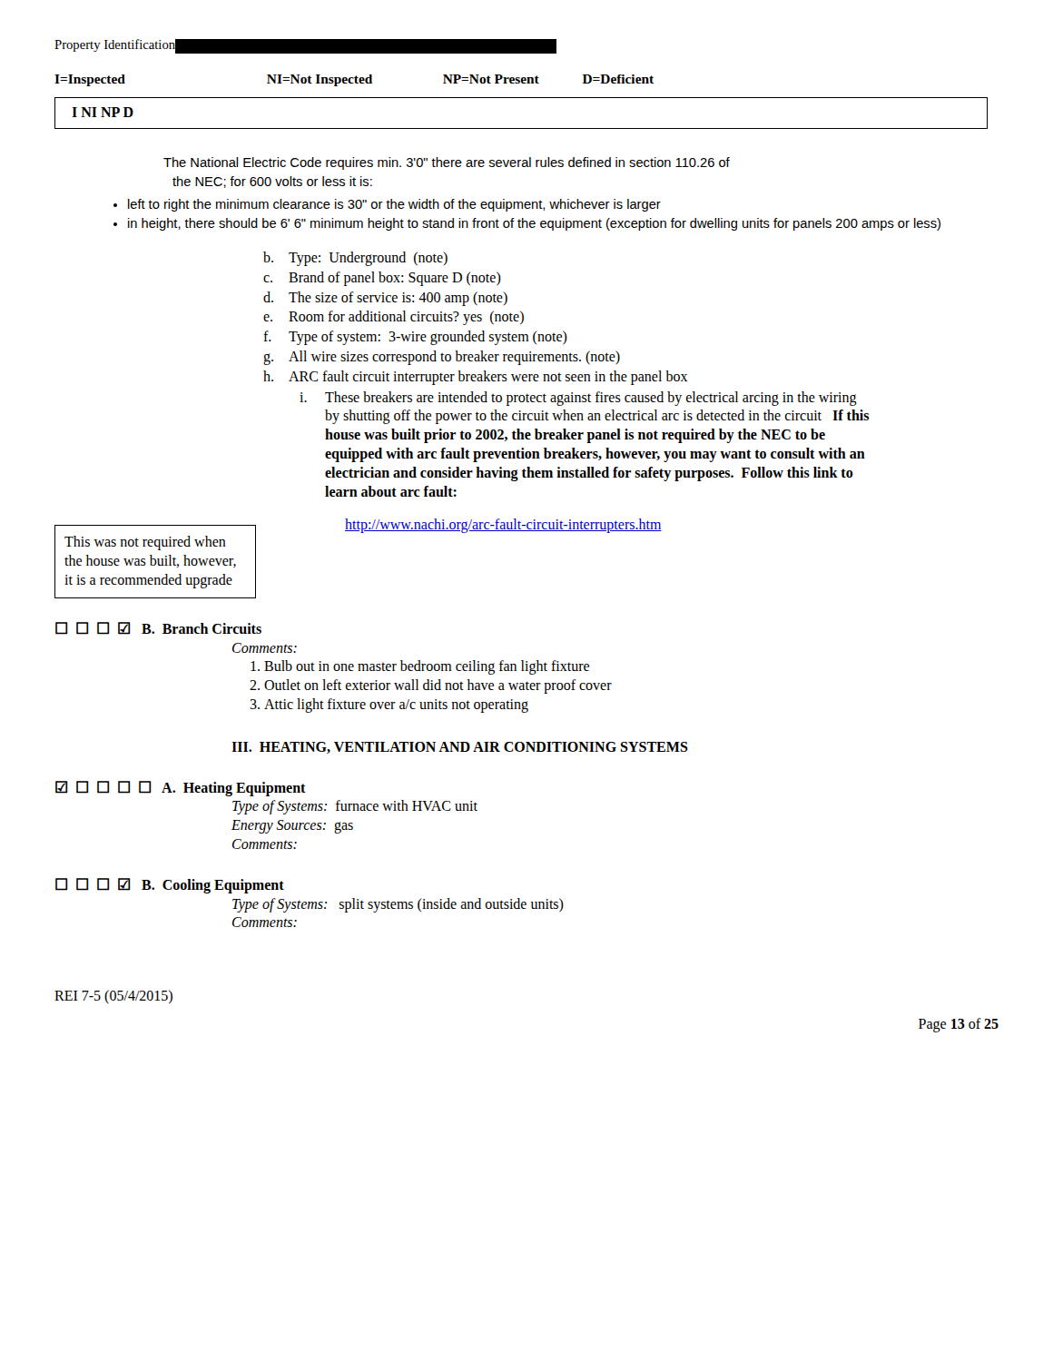Property Identification
I=Inspected NI=Not Inspected NP=Not Present D=Deficient
I NI NP D
The National Electric Code requires min. 3'0" there are several rules defined in section 110.26 of
the NEC; for 600 volts or less it is:
left to right the minimum clearance is 30" or the width of the equipment, whichever is larger
in height, there should be 6' 6" minimum height to stand in front of the equipment (exception for dwelling units for panels 200 amps or less)
b. Type: Underground (note)
c. Brand of panel box: Square D (note)
d. The size of service is: 400 amp (note)
e. Room for additional circuits? yes (note)
f. Type of system: 3-wire grounded system (note)
g. All wire sizes correspond to breaker requirements. (note)
h. ARC fault circuit interrupter breakers were not seen in the panel box
i. These breakers are intended to protect against fires caused by electrical arcing in the wiring by shutting off the power to the circuit when an electrical arc is detected in the circuit If this house was built prior to 2002, the breaker panel is not required by the NEC to be equipped with arc fault prevention breakers, however, you may want to consult with an electrician and consider having them installed for safety purposes. Follow this link to learn about arc fault:
This was not required when the house was built, however, it is a recommended upgrade
http://www.nachi.org/arc-fault-circuit-interrupters.htm
☐☐☐☑ B. Branch Circuits
Comments:
Bulb out in one master bedroom ceiling fan light fixture
Outlet on left exterior wall did not have a water proof cover
Attic light fixture over a/c units not operating
III. HEATING, VENTILATION AND AIR CONDITIONING SYSTEMS
☑☐☐☐☐ A. Heating Equipment
Type of Systems: furnace with HVAC unit
Energy Sources: gas
Comments:
☐☐☐☑ B. Cooling Equipment
Type of Systems: split systems (inside and outside units)
Comments:
REI 7-5 (05/4/2015)
Page 13 of 25